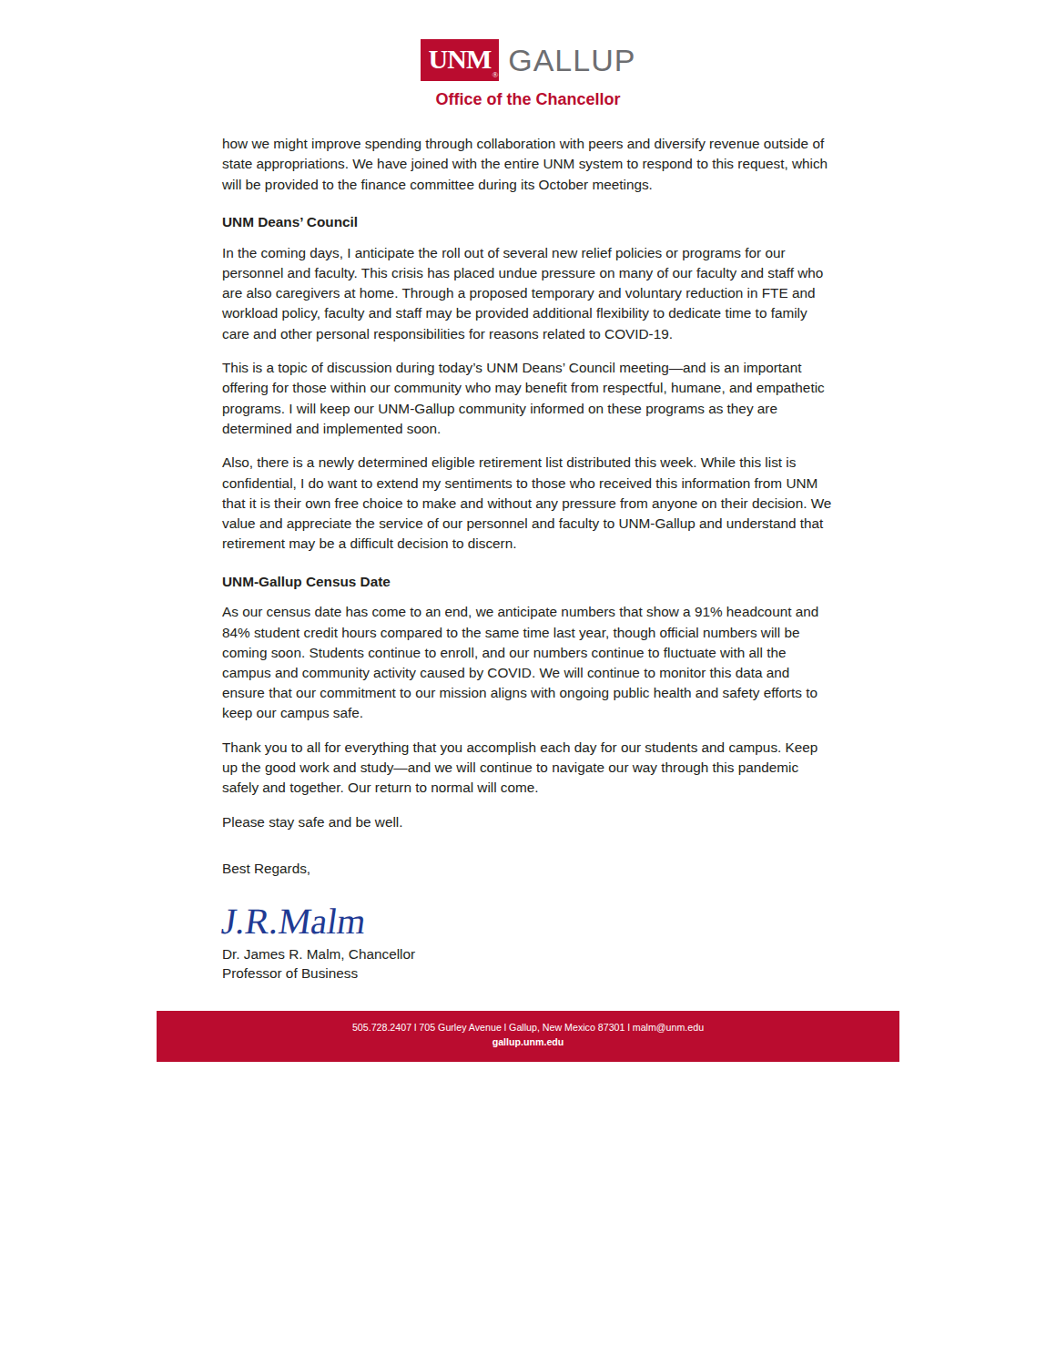UNM® GALLUP
Office of the Chancellor
how we might improve spending through collaboration with peers and diversify revenue outside of state appropriations. We have joined with the entire UNM system to respond to this request, which will be provided to the finance committee during its October meetings.
UNM Deans’ Council
In the coming days, I anticipate the roll out of several new relief policies or programs for our personnel and faculty. This crisis has placed undue pressure on many of our faculty and staff who are also caregivers at home. Through a proposed temporary and voluntary reduction in FTE and workload policy, faculty and staff may be provided additional flexibility to dedicate time to family care and other personal responsibilities for reasons related to COVID-19.
This is a topic of discussion during today’s UNM Deans’ Council meeting—and is an important offering for those within our community who may benefit from respectful, humane, and empathetic programs. I will keep our UNM-Gallup community informed on these programs as they are determined and implemented soon.
Also, there is a newly determined eligible retirement list distributed this week. While this list is confidential, I do want to extend my sentiments to those who received this information from UNM that it is their own free choice to make and without any pressure from anyone on their decision. We value and appreciate the service of our personnel and faculty to UNM-Gallup and understand that retirement may be a difficult decision to discern.
UNM-Gallup Census Date
As our census date has come to an end, we anticipate numbers that show a 91% headcount and 84% student credit hours compared to the same time last year, though official numbers will be coming soon. Students continue to enroll, and our numbers continue to fluctuate with all the campus and community activity caused by COVID. We will continue to monitor this data and ensure that our commitment to our mission aligns with ongoing public health and safety efforts to keep our campus safe.
Thank you to all for everything that you accomplish each day for our students and campus. Keep up the good work and study—and we will continue to navigate our way through this pandemic safely and together. Our return to normal will come.
Please stay safe and be well.
Best Regards,
J.R.Malm
Dr. James R. Malm, Chancellor
Professor of Business
505.728.2407 l 705 Gurley Avenue l Gallup, New Mexico 87301 l malm@unm.edu
gallup.unm.edu